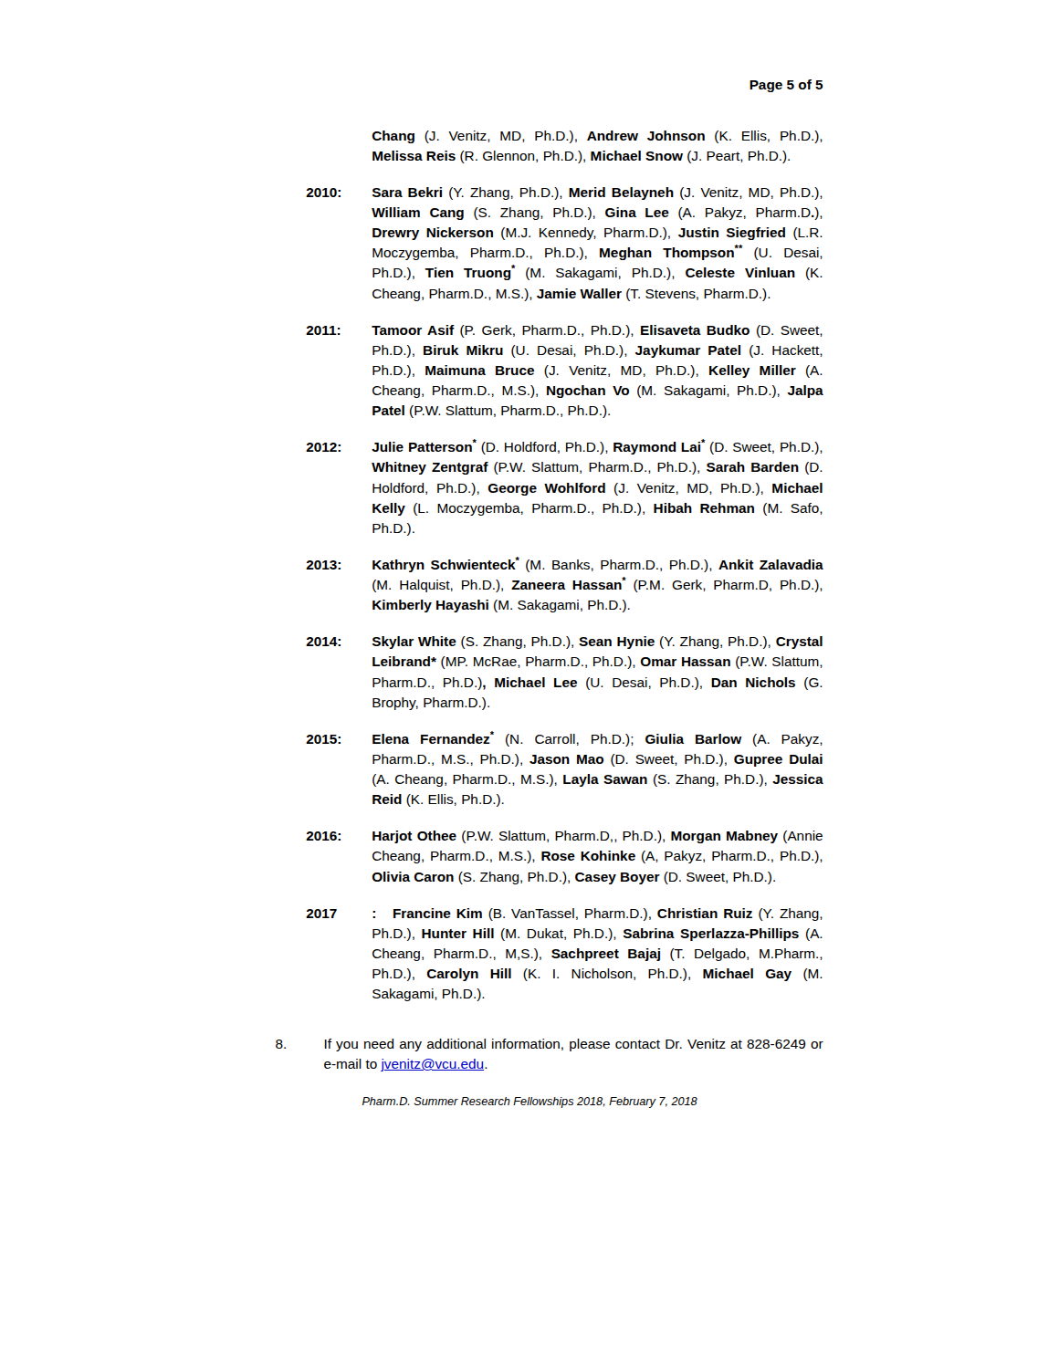Page 5 of 5
Chang (J. Venitz, MD, Ph.D.), Andrew Johnson (K. Ellis, Ph.D.), Melissa Reis (R. Glennon, Ph.D.), Michael Snow (J. Peart, Ph.D.).
2010: Sara Bekri (Y. Zhang, Ph.D.), Merid Belayneh (J. Venitz, MD, Ph.D.), William Cang (S. Zhang, Ph.D.), Gina Lee (A. Pakyz, Pharm.D.), Drewry Nickerson (M.J. Kennedy, Pharm.D.), Justin Siegfried (L.R. Moczygemba, Pharm.D., Ph.D.), Meghan Thompson** (U. Desai, Ph.D.), Tien Truong* (M. Sakagami, Ph.D.), Celeste Vinluan (K. Cheang, Pharm.D., M.S.), Jamie Waller (T. Stevens, Pharm.D.).
2011: Tamoor Asif (P. Gerk, Pharm.D., Ph.D.), Elisaveta Budko (D. Sweet, Ph.D.), Biruk Mikru (U. Desai, Ph.D.), Jaykumar Patel (J. Hackett, Ph.D.), Maimuna Bruce (J. Venitz, MD, Ph.D.), Kelley Miller (A. Cheang, Pharm.D., M.S.), Ngochan Vo (M. Sakagami, Ph.D.), Jalpa Patel (P.W. Slattum, Pharm.D., Ph.D.).
2012: Julie Patterson* (D. Holdford, Ph.D.), Raymond Lai* (D. Sweet, Ph.D.), Whitney Zentgraf (P.W. Slattum, Pharm.D., Ph.D.), Sarah Barden (D. Holdford, Ph.D.), George Wohlford (J. Venitz, MD, Ph.D.), Michael Kelly (L. Moczygemba, Pharm.D., Ph.D.), Hibah Rehman (M. Safo, Ph.D.).
2013: Kathryn Schwienteck* (M. Banks, Pharm.D., Ph.D.), Ankit Zalavadia (M. Halquist, Ph.D.), Zaneera Hassan* (P.M. Gerk, Pharm.D, Ph.D.), Kimberly Hayashi (M. Sakagami, Ph.D.).
2014: Skylar White (S. Zhang, Ph.D.), Sean Hynie (Y. Zhang, Ph.D.), Crystal Leibrand* (MP. McRae, Pharm.D., Ph.D.), Omar Hassan (P.W. Slattum, Pharm.D., Ph.D.), Michael Lee (U. Desai, Ph.D.), Dan Nichols (G. Brophy, Pharm.D.).
2015: Elena Fernandez* (N. Carroll, Ph.D.); Giulia Barlow (A. Pakyz, Pharm.D., M.S., Ph.D.), Jason Mao (D. Sweet, Ph.D.), Gupree Dulai (A. Cheang, Pharm.D., M.S.), Layla Sawan (S. Zhang, Ph.D.), Jessica Reid (K. Ellis, Ph.D.).
2016: Harjot Othee (P.W. Slattum, Pharm.D,, Ph.D.), Morgan Mabney (Annie Cheang, Pharm.D., M.S.), Rose Kohinke (A, Pakyz, Pharm.D., Ph.D.), Olivia Caron (S. Zhang, Ph.D.), Casey Boyer (D. Sweet, Ph.D.).
2017: Francine Kim (B. VanTassel, Pharm.D.), Christian Ruiz (Y. Zhang, Ph.D.), Hunter Hill (M. Dukat, Ph.D.), Sabrina Sperlazza-Phillips (A. Cheang, Pharm.D., M,S.), Sachpreet Bajaj (T. Delgado, M.Pharm., Ph.D.), Carolyn Hill (K. I. Nicholson, Ph.D.), Michael Gay (M. Sakagami, Ph.D.).
8. If you need any additional information, please contact Dr. Venitz at 828-6249 or e-mail to jvenitz@vcu.edu.
Pharm.D. Summer Research Fellowships 2018, February 7, 2018